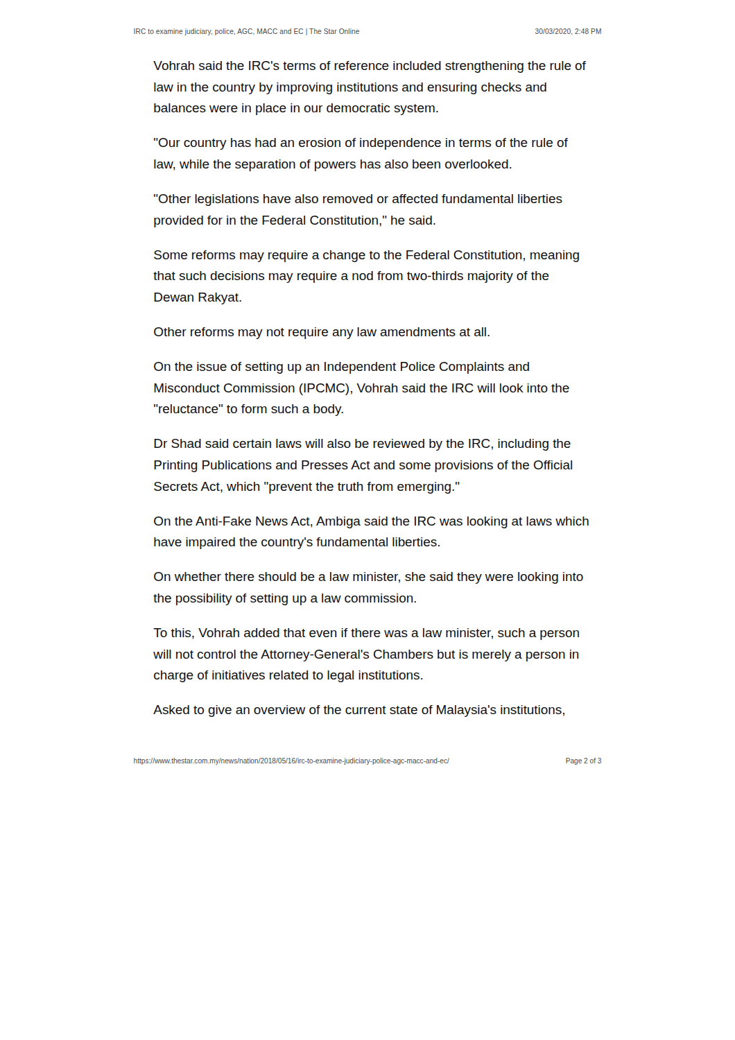IRC to examine judiciary, police, AGC, MACC and EC | The Star Online 30/03/2020, 2:48 PM
Vohrah said the IRC's terms of reference included strengthening the rule of law in the country by improving institutions and ensuring checks and balances were in place in our democratic system.
"Our country has had an erosion of independence in terms of the rule of law, while the separation of powers has also been overlooked.
"Other legislations have also removed or affected fundamental liberties provided for in the Federal Constitution," he said.
Some reforms may require a change to the Federal Constitution, meaning that such decisions may require a nod from two-thirds majority of the Dewan Rakyat.
Other reforms may not require any law amendments at all.
On the issue of setting up an Independent Police Complaints and Misconduct Commission (IPCMC), Vohrah said the IRC will look into the "reluctance" to form such a body.
Dr Shad said certain laws will also be reviewed by the IRC, including the Printing Publications and Presses Act and some provisions of the Official Secrets Act, which "prevent the truth from emerging."
On the Anti-Fake News Act, Ambiga said the IRC was looking at laws which have impaired the country's fundamental liberties.
On whether there should be a law minister, she said they were looking into the possibility of setting up a law commission.
To this, Vohrah added that even if there was a law minister, such a person will not control the Attorney-General's Chambers but is merely a person in charge of initiatives related to legal institutions.
Asked to give an overview of the current state of Malaysia's institutions,
https://www.thestar.com.my/news/nation/2018/05/16/irc-to-examine-judiciary-police-agc-macc-and-ec/ Page 2 of 3